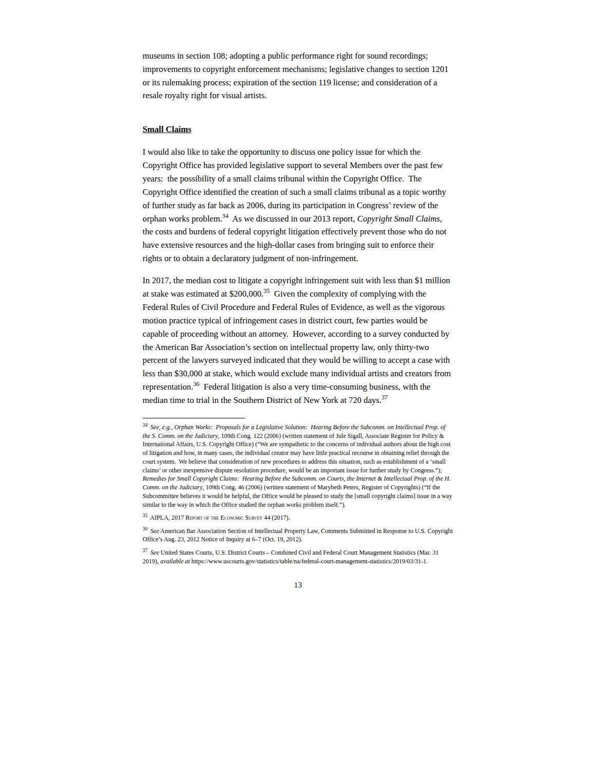museums in section 108; adopting a public performance right for sound recordings; improvements to copyright enforcement mechanisms; legislative changes to section 1201 or its rulemaking process; expiration of the section 119 license; and consideration of a resale royalty right for visual artists.
Small Claims
I would also like to take the opportunity to discuss one policy issue for which the Copyright Office has provided legislative support to several Members over the past few years: the possibility of a small claims tribunal within the Copyright Office. The Copyright Office identified the creation of such a small claims tribunal as a topic worthy of further study as far back as 2006, during its participation in Congress’ review of the orphan works problem.34 As we discussed in our 2013 report, Copyright Small Claims, the costs and burdens of federal copyright litigation effectively prevent those who do not have extensive resources and the high-dollar cases from bringing suit to enforce their rights or to obtain a declaratory judgment of non-infringement.
In 2017, the median cost to litigate a copyright infringement suit with less than $1 million at stake was estimated at $200,000.35 Given the complexity of complying with the Federal Rules of Civil Procedure and Federal Rules of Evidence, as well as the vigorous motion practice typical of infringement cases in district court, few parties would be capable of proceeding without an attorney. However, according to a survey conducted by the American Bar Association’s section on intellectual property law, only thirty-two percent of the lawyers surveyed indicated that they would be willing to accept a case with less than $30,000 at stake, which would exclude many individual artists and creators from representation.36 Federal litigation is also a very time-consuming business, with the median time to trial in the Southern District of New York at 720 days.37
34 See, e.g., Orphan Works: Proposals for a Legislative Solution: Hearing Before the Subcomm. on Intellectual Prop. of the S. Comm. on the Judiciary, 109th Cong. 122 (2006) (written statement of Jule Sigall, Associate Register for Policy & International Affairs, U.S. Copyright Office) (“We are sympathetic to the concerns of individual authors about the high cost of litigation and how, in many cases, the individual creator may have little practical recourse in obtaining relief through the court system. We believe that consideration of new procedures to address this situation, such as establishment of a ‘small claims’ or other inexpensive dispute resolution procedure, would be an important issue for further study by Congress.”); Remedies for Small Copyright Claims: Hearing Before the Subcomm. on Courts, the Internet & Intellectual Prop. of the H. Comm. on the Judiciary, 109th Cong. 46 (2006) (written statement of Marybeth Peters, Register of Copyrights) (“If the Subcommittee believes it would be helpful, the Office would be pleased to study the [small copyright claims] issue in a way similar to the way in which the Office studied the orphan works problem itself.”).
35 AIPLA, 2017 Report of the Economic Survey 44 (2017).
36 See American Bar Association Section of Intellectual Property Law, Comments Submitted in Response to U.S. Copyright Office’s Aug. 23, 2012 Notice of Inquiry at 6–7 (Oct. 19, 2012).
37 See United States Courts, U.S. District Courts – Combined Civil and Federal Court Management Statistics (Mar. 31 2019), available at https://www.uscourts.gov/statistics/table/na/federal-court-management-statistics/2019/03/31-1.
13